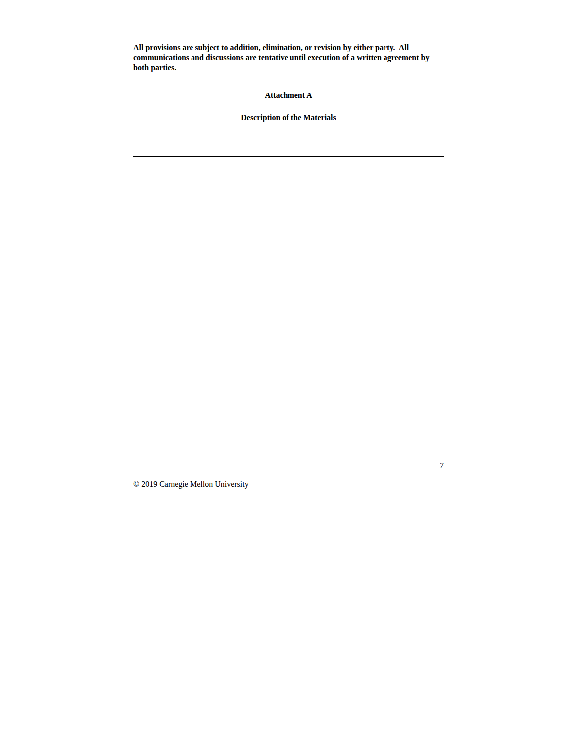All provisions are subject to addition, elimination, or revision by either party. All communications and discussions are tentative until execution of a written agreement by both parties.
Attachment A
Description of the Materials
7
© 2019 Carnegie Mellon University